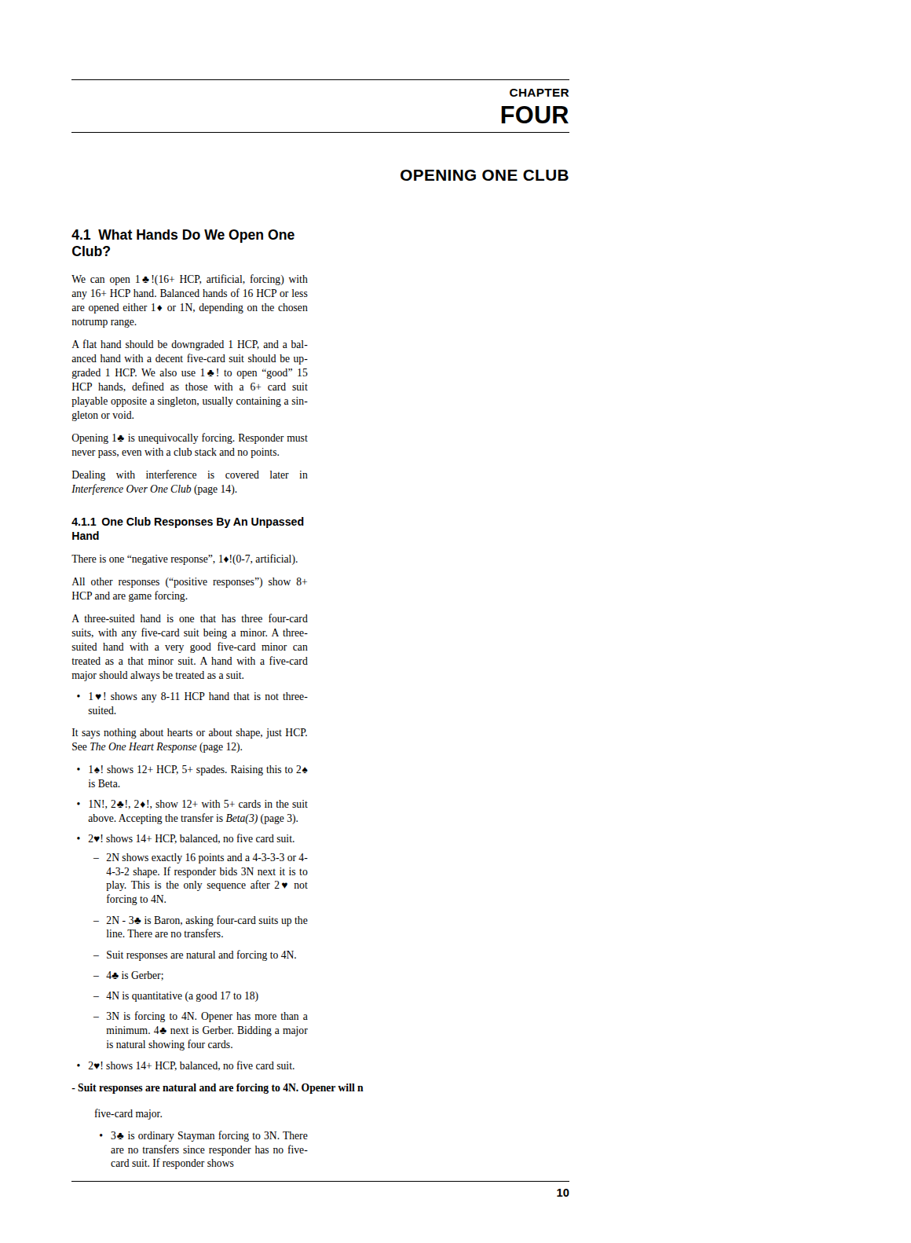CHAPTER
FOUR
OPENING ONE CLUB
4.1 What Hands Do We Open One Club?
We can open 1♣!(16+ HCP, artificial, forcing) with any 16+ HCP hand. Balanced hands of 16 HCP or less are opened either 1♦ or 1N, depending on the chosen notrump range.
A flat hand should be downgraded 1 HCP, and a balanced hand with a decent five-card suit should be upgraded 1 HCP. We also use 1♣! to open “good” 15 HCP hands, defined as those with a 6+ card suit playable opposite a singleton, usually containing a singleton or void.
Opening 1♣ is unequivocally forcing. Responder must never pass, even with a club stack and no points.
Dealing with interference is covered later in Interference Over One Club (page 14).
4.1.1 One Club Responses By An Unpassed Hand
There is one “negative response”, 1♦!(0-7, artificial).
All other responses (“positive responses”) show 8+ HCP and are game forcing.
A three-suited hand is one that has three four-card suits, with any five-card suit being a minor. A three-suited hand with a very good five-card minor can treated as a that minor suit. A hand with a five-card major should always be treated as a suit.
1♥! shows any 8-11 HCP hand that is not three-suited.
It says nothing about hearts or about shape, just HCP. See The One Heart Response (page 12).
1♠! shows 12+ HCP, 5+ spades. Raising this to 2♠ is Beta.
1N!, 2♣!, 2♦!, show 12+ with 5+ cards in the suit above. Accepting the transfer is Beta(3) (page 3).
2♥! shows 14+ HCP, balanced, no five card suit.
2N shows exactly 16 points and a 4-3-3-3 or 4-4-3-2 shape. If responder bids 3N next it is to play. This is the only sequence after 2♥ not forcing to 4N.
2N - 3♣ is Baron, asking four-card suits up the line. There are no transfers.
Suit responses are natural and forcing to 4N.
4♣ is Gerber;
4N is quantitative (a good 17 to 18)
3N is forcing to 4N. Opener has more than a minimum. 4♣ next is Gerber. Bidding a major is natural showing four cards.
2♥! shows 14+ HCP, balanced, no five card suit.
- Suit responses are natural and are forcing to 4N. Opener will n
five-card major.
3♣ is ordinary Stayman forcing to 3N. There are no transfers since responder has no five-card suit. If responder shows
10